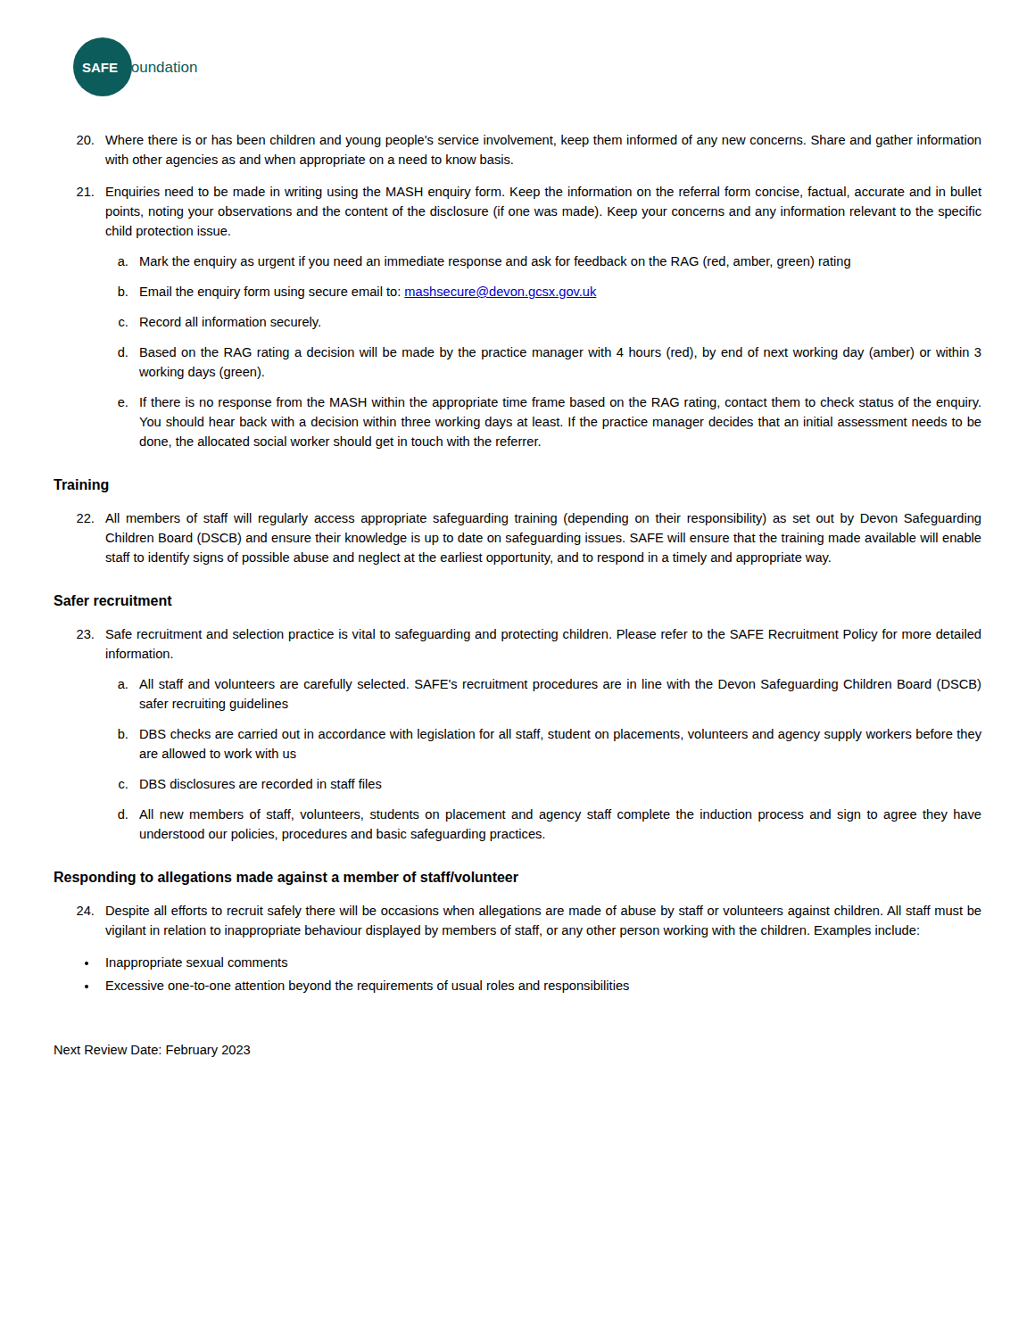SAFE foundation
Where there is or has been children and young people's service involvement, keep them informed of any new concerns. Share and gather information with other agencies as and when appropriate on a need to know basis.
Enquiries need to be made in writing using the MASH enquiry form. Keep the information on the referral form concise, factual, accurate and in bullet points, noting your observations and the content of the disclosure (if one was made). Keep your concerns and any information relevant to the specific child protection issue.
Mark the enquiry as urgent if you need an immediate response and ask for feedback on the RAG (red, amber, green) rating
Email the enquiry form using secure email to: mashsecure@devon.gcsx.gov.uk
Record all information securely.
Based on the RAG rating a decision will be made by the practice manager with 4 hours (red), by end of next working day (amber) or within 3 working days (green).
If there is no response from the MASH within the appropriate time frame based on the RAG rating, contact them to check status of the enquiry. You should hear back with a decision within three working days at least. If the practice manager decides that an initial assessment needs to be done, the allocated social worker should get in touch with the referrer.
Training
All members of staff will regularly access appropriate safeguarding training (depending on their responsibility) as set out by Devon Safeguarding Children Board (DSCB) and ensure their knowledge is up to date on safeguarding issues. SAFE will ensure that the training made available will enable staff to identify signs of possible abuse and neglect at the earliest opportunity, and to respond in a timely and appropriate way.
Safer recruitment
Safe recruitment and selection practice is vital to safeguarding and protecting children. Please refer to the SAFE Recruitment Policy for more detailed information.
All staff and volunteers are carefully selected. SAFE's recruitment procedures are in line with the Devon Safeguarding Children Board (DSCB) safer recruiting guidelines
DBS checks are carried out in accordance with legislation for all staff, student on placements, volunteers and agency supply workers before they are allowed to work with us
DBS disclosures are recorded in staff files
All new members of staff, volunteers, students on placement and agency staff complete the induction process and sign to agree they have understood our policies, procedures and basic safeguarding practices.
Responding to allegations made against a member of staff/volunteer
Despite all efforts to recruit safely there will be occasions when allegations are made of abuse by staff or volunteers against children. All staff must be vigilant in relation to inappropriate behaviour displayed by members of staff, or any other person working with the children. Examples include:
Inappropriate sexual comments
Excessive one-to-one attention beyond the requirements of usual roles and responsibilities
Next Review Date: February 2023